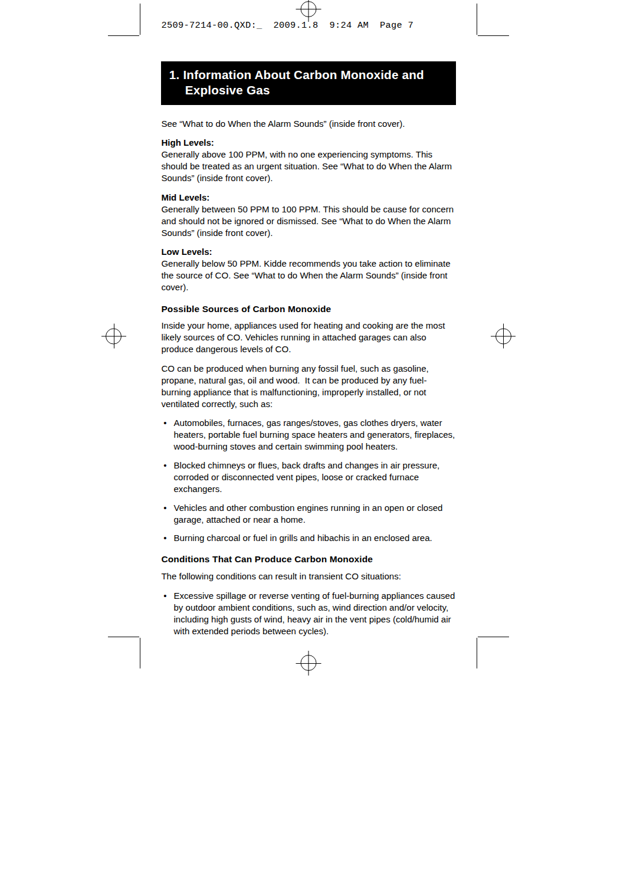2509-7214-00.QXD:_ 2009.1.8 9:24 AM Page 7
1. Information About Carbon Monoxide and Explosive Gas
See “What to do When the Alarm Sounds” (inside front cover).
High Levels:
Generally above 100 PPM, with no one experiencing symptoms. This should be treated as an urgent situation. See “What to do When the Alarm Sounds” (inside front cover).
Mid Levels:
Generally between 50 PPM to 100 PPM. This should be cause for concern and should not be ignored or dismissed. See “What to do When the Alarm Sounds” (inside front cover).
Low Levels:
Generally below 50 PPM. Kidde recommends you take action to eliminate the source of CO. See “What to do When the Alarm Sounds” (inside front cover).
Possible Sources of Carbon Monoxide
Inside your home, appliances used for heating and cooking are the most likely sources of CO. Vehicles running in attached garages can also produce dangerous levels of CO.
CO can be produced when burning any fossil fuel, such as gasoline, propane, natural gas, oil and wood. It can be produced by any fuel-burning appliance that is malfunctioning, improperly installed, or not ventilated correctly, such as:
Automobiles, furnaces, gas ranges/stoves, gas clothes dryers, water heaters, portable fuel burning space heaters and generators, fireplaces, wood-burning stoves and certain swimming pool heaters.
Blocked chimneys or flues, back drafts and changes in air pressure, corroded or disconnected vent pipes, loose or cracked furnace exchangers.
Vehicles and other combustion engines running in an open or closed garage, attached or near a home.
Burning charcoal or fuel in grills and hibachis in an enclosed area.
Conditions That Can Produce Carbon Monoxide
The following conditions can result in transient CO situations:
Excessive spillage or reverse venting of fuel-burning appliances caused by outdoor ambient conditions, such as, wind direction and/or velocity, including high gusts of wind, heavy air in the vent pipes (cold/humid air with extended periods between cycles).